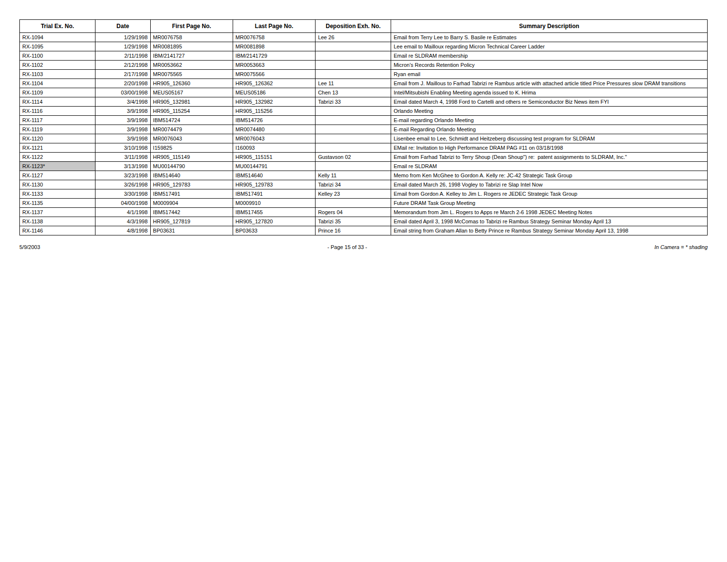| Trial Ex. No. | Date | First Page No. | Last Page No. | Deposition Exh. No. | Summary Description |
| --- | --- | --- | --- | --- | --- |
| RX-1094 | 1/29/1998 | MR0076758 | MR0076758 | Lee 26 | Email from Terry Lee to Barry S. Basile re Estimates |
| RX-1095 | 1/29/1998 | MR0081895 | MR0081898 | | Lee email to Mailloux regarding Micron Technical Career Ladder |
| RX-1100 | 2/11/1998 | IBM/2141727 | IBM/2141729 | | Email re SLDRAM membership |
| RX-1102 | 2/12/1998 | MR0053662 | MR0053663 | | Micron's Records Retention Policy |
| RX-1103 | 2/17/1998 | MR0075565 | MR0075566 | | Ryan email |
| RX-1104 | 2/20/1998 | HR905_126360 | HR905_126362 | Lee 11 | Email from J. Maillous to Farhad Tabrizi re Rambus article with attached article titled Price Pressures slow DRAM transitions |
| RX-1109 | 03/00/1998 | MEUS05167 | MEUS05186 | Chen 13 | Intel/Mitsubishi Enabling Meeting agenda issued to K. Hrima |
| RX-1114 | 3/4/1998 | HR905_132981 | HR905_132982 | Tabrizi 33 | Email dated March 4, 1998 Ford to Cartelli and others re Semiconductor Biz News item FYI |
| RX-1116 | 3/9/1998 | HR905_115254 | HR905_115256 | | Orlando Meeting |
| RX-1117 | 3/9/1998 | IBM514724 | IBM514726 | | E-mail regarding Orlando Meeting |
| RX-1119 | 3/9/1998 | MR0074479 | MR0074480 | | E-mail Regarding Orlando Meeting |
| RX-1120 | 3/9/1998 | MR0076043 | MR0076043 | | Lisenbee email to Lee, Schmidt and Heitzeberg discussing test program for SLDRAM |
| RX-1121 | 3/10/1998 | I159825 | I160093 | | EMail re: Invitation to High Performance DRAM PAG #11 on 03/18/1998 |
| RX-1122 | 3/11/1998 | HR905_115149 | HR905_115151 | Gustavson 02 | Email from Farhad Tabrizi to Terry Shoup (Dean Shoup") re: patent assignments to SLDRAM, Inc." |
| RX-1123* | 3/13/1998 | MU00144790 | MU00144791 | | Email re SLDRAM |
| RX-1127 | 3/23/1998 | IBM514640 | IBM514640 | Kelly 11 | Memo from Ken McGhee to Gordon A. Kelly re: JC-42 Strategic Task Group |
| RX-1130 | 3/26/1998 | HR905_129783 | HR905_129783 | Tabrizi 34 | Email dated March 26, 1998 Vogley to Tabrizi re Slap Intel Now |
| RX-1133 | 3/30/1998 | IBM517491 | IBM517491 | Kelley 23 | Email from Gordon A. Kelley to Jim L. Rogers re JEDEC Strategic Task Group |
| RX-1135 | 04/00/1998 | M0009904 | M0009910 | | Future DRAM Task Group Meeting |
| RX-1137 | 4/1/1998 | IBM517442 | IBM517455 | Rogers 04 | Memorandum from Jim L. Rogers to Apps re March 2-6 1998 JEDEC Meeting Notes |
| RX-1138 | 4/3/1998 | HR905_127819 | HR905_127820 | Tabrizi 35 | Email dated April 3, 1998 McComas to Tabrizi re Rambus Strategy Seminar Monday April 13 |
| RX-1146 | 4/8/1998 | BP03631 | BP03633 | Prince 16 | Email string from Graham Allan to Betty Prince re Rambus Strategy Seminar Monday April 13, 1998 |
5/9/2003
- Page 15 of 33 -
In Camera = * shading